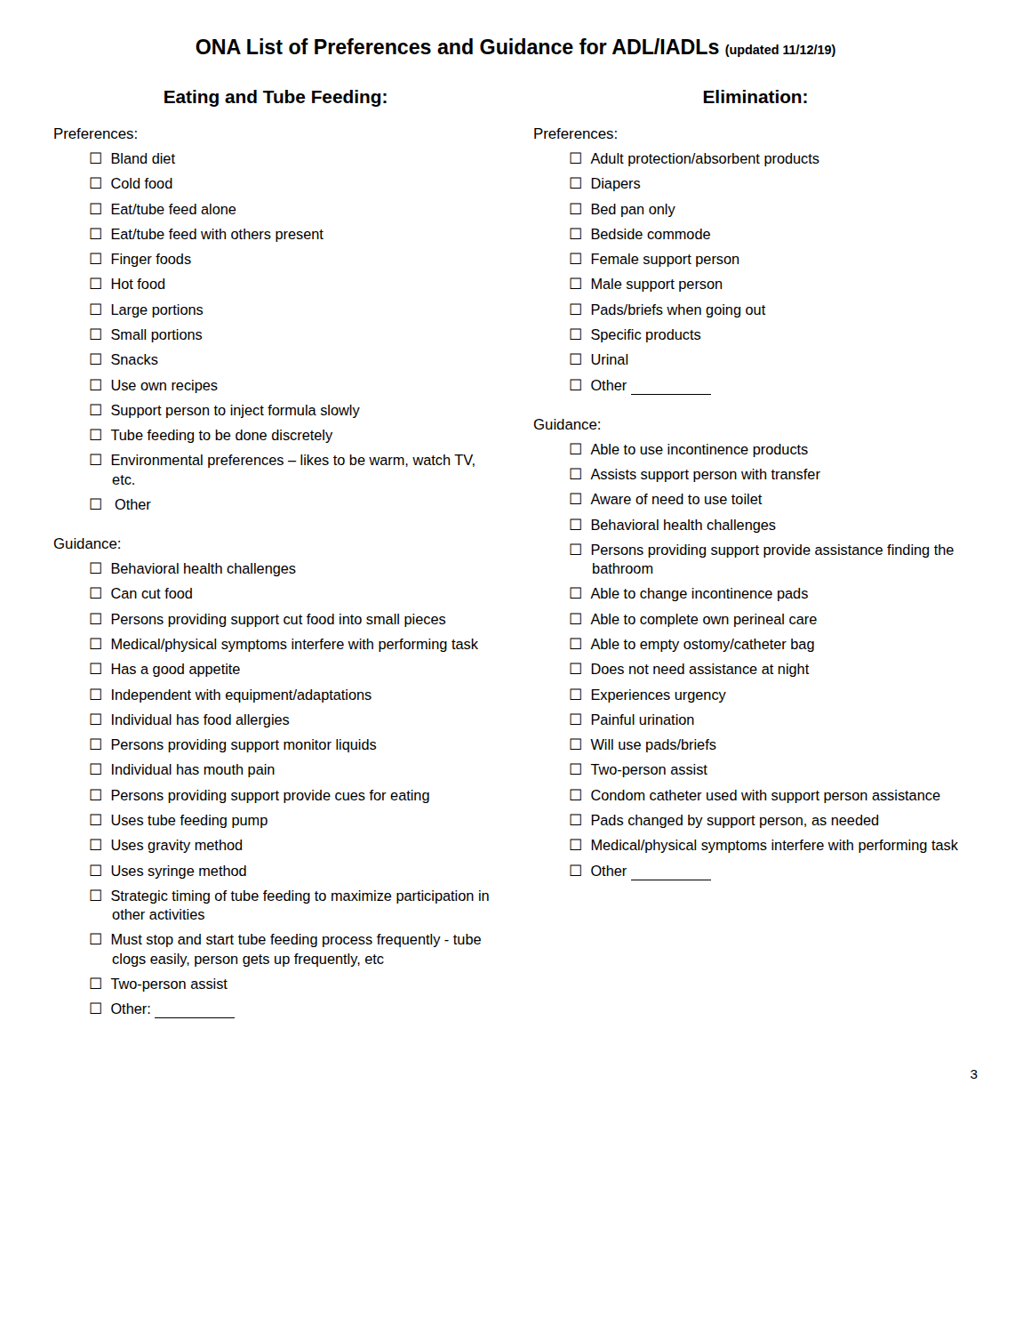ONA List of Preferences and Guidance for ADL/IADLs (updated 11/12/19)
Eating and Tube Feeding:
Preferences:
Bland diet
Cold food
Eat/tube feed alone
Eat/tube feed with others present
Finger foods
Hot food
Large portions
Small portions
Snacks
Use own recipes
Support person to inject formula slowly
Tube feeding to be done discretely
Environmental preferences – likes to be warm, watch TV, etc.
Other
Guidance:
Behavioral health challenges
Can cut food
Persons providing support cut food into small pieces
Medical/physical symptoms interfere with performing task
Has a good appetite
Independent with equipment/adaptations
Individual has food allergies
Persons providing support monitor liquids
Individual has mouth pain
Persons providing support provide cues for eating
Uses tube feeding pump
Uses gravity method
Uses syringe method
Strategic timing of tube feeding to maximize participation in other activities
Must stop and start tube feeding process frequently - tube clogs easily, person gets up frequently, etc
Two-person assist
Other:
Elimination:
Preferences:
Adult protection/absorbent products
Diapers
Bed pan only
Bedside commode
Female support person
Male support person
Pads/briefs when going out
Specific products
Urinal
Other
Guidance:
Able to use incontinence products
Assists support person with transfer
Aware of need to use toilet
Behavioral health challenges
Persons providing support provide assistance finding the bathroom
Able to change incontinence pads
Able to complete own perineal care
Able to empty ostomy/catheter bag
Does not need assistance at night
Experiences urgency
Painful urination
Will use pads/briefs
Two-person assist
Condom catheter used with support person assistance
Pads changed by support person, as needed
Medical/physical symptoms interfere with performing task
Other
3